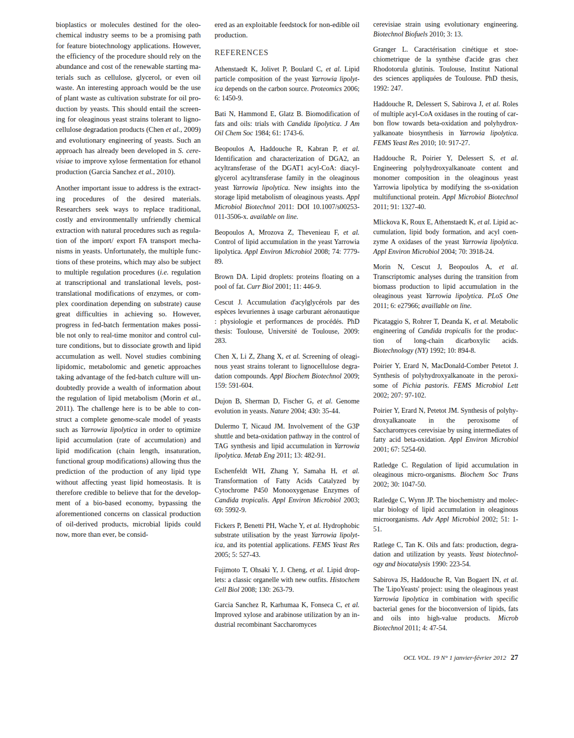bioplastics or molecules destined for the oleochemical industry seems to be a promising path for feature biotechnology applications. However, the efficiency of the procedure should rely on the abundance and cost of the renewable starting materials such as cellulose, glycerol, or even oil waste. An interesting approach would be the use of plant waste as cultivation substrate for oil production by yeasts. This should entail the screening for oleaginous yeast strains tolerant to lignocellulose degradation products (Chen et al., 2009) and evolutionary engineering of yeasts. Such an approach has already been developed in S. cerevisiae to improve xylose fermentation for ethanol production (Garcia Sanchez et al., 2010).
Another important issue to address is the extracting procedures of the desired materials. Researchers seek ways to replace traditional, costly and environmentally unfriendly chemical extraction with natural procedures such as regulation of the import/ export FA transport mechanisms in yeasts. Unfortunately, the multiple functions of these proteins, which may also be subject to multiple regulation procedures (i.e. regulation at transcriptional and translational levels, post-translational modifications of enzymes, or complex coordination depending on substrate) cause great difficulties in achieving so. However, progress in fed-batch fermentation makes possible not only to real-time monitor and control culture conditions, but to dissociate growth and lipid accumulation as well. Novel studies combining lipidomic, metabolomic and genetic approaches taking advantage of the fed-batch culture will undoubtedly provide a wealth of information about the regulation of lipid metabolism (Morin et al., 2011). The challenge here is to be able to construct a complete genome-scale model of yeasts such as Yarrowia lipolytica in order to optimize lipid accumulation (rate of accumulation) and lipid modification (chain length, insaturation, functional group modifications) allowing thus the prediction of the production of any lipid type without affecting yeast lipid homeostasis. It is therefore credible to believe that for the development of a bio-based economy, bypassing the aforementioned concerns on classical production of oil-derived products, microbial lipids could now, more than ever, be consid-
ered as an exploitable feedstock for non-edible oil production.
REFERENCES
Athenstaedt K, Jolivet P, Boulard C, et al. Lipid particle composition of the yeast Yarrowia lipolytica depends on the carbon source. Proteomics 2006; 6: 1450-9.
Bati N, Hammond E, Glatz B. Biomodification of fats and oils: trials with Candida lipolytica. J Am Oil Chem Soc 1984; 61: 1743-6.
Beopoulos A, Haddouche R, Kabran P, et al. Identification and characterization of DGA2, an acyltransferase of the DGAT1 acyl-CoA: diacylglycerol acyltransferase family in the oleaginous yeast Yarrowia lipolytica. New insights into the storage lipid metabolism of oleaginous yeasts. Appl Microbiol Biotechnol 2011: DOI 10.1007/s00253-011-3506-x. available on line.
Beopoulos A, Mrozova Z, Thevenieau F, et al. Control of lipid accumulation in the yeast Yarrowia lipolytica. Appl Environ Microbiol 2008; 74: 7779-89.
Brown DA. Lipid droplets: proteins floating on a pool of fat. Curr Biol 2001; 11: 446-9.
Cescut J. Accumulation d'acylglycérols par des espèces levuriennes à usage carburant aéronautique : physiologie et performances de procédés. PhD thesis: Toulouse, Université de Toulouse, 2009: 283.
Chen X, Li Z, Zhang X, et al. Screening of oleaginous yeast strains tolerant to lignocellulose degradation compounds. Appl Biochem Biotechnol 2009; 159: 591-604.
Dujon B, Sherman D, Fischer G, et al. Genome evolution in yeasts. Nature 2004; 430: 35-44.
Dulermo T, Nicaud JM. Involvement of the G3P shuttle and beta-oxidation pathway in the control of TAG synthesis and lipid accumulation in Yarrowia lipolytica. Metab Eng 2011; 13: 482-91.
Eschenfeldt WH, Zhang Y, Samaha H, et al. Transformation of Fatty Acids Catalyzed by Cytochrome P450 Monooxygenase Enzymes of Candida tropicalis. Appl Environ Microbiol 2003; 69: 5992-9.
Fickers P, Benetti PH, Wache Y, et al. Hydrophobic substrate utilisation by the yeast Yarrowia lipolytica, and its potential applications. FEMS Yeast Res 2005; 5: 527-43.
Fujimoto T, Ohsaki Y, J. Cheng, et al. Lipid droplets: a classic organelle with new outfits. Histochem Cell Biol 2008; 130: 263-79.
Garcia Sanchez R, Karhumaa K, Fonseca C, et al. Improved xylose and arabinose utilization by an industrial recombinant Saccharomyces
cerevisiae strain using evolutionary engineering. Biotechnol Biofuels 2010; 3: 13.
Granger L. Caractérisation cinétique et stoechiometrique de la synthèse d'acide gras chez Rhodotorula glutinis. Toulouse, Institut National des sciences appliquées de Toulouse. PhD thesis, 1992: 247.
Haddouche R, Delessert S, Sabirova J, et al. Roles of multiple acyl-CoA oxidases in the routing of carbon flow towards beta-oxidation and polyhydroxyalkanoate biosynthesis in Yarrowia lipolytica. FEMS Yeast Res 2010; 10: 917-27.
Haddouche R, Poirier Y, Delessert S, et al. Engineering polyhydroxyalkanoate content and monomer composition in the oleaginous yeast Yarrowia lipolytica by modifying the ss-oxidation multifunctional protein. Appl Microbiol Biotechnol 2011; 91: 1327-40.
Mlickova K, Roux E, Athenstaedt K, et al. Lipid accumulation, lipid body formation, and acyl coenzyme A oxidases of the yeast Yarrowia lipolytica. Appl Environ Microbiol 2004; 70: 3918-24.
Morin N, Cescut J, Beopoulos A, et al. Transcriptomic analyses during the transition from biomass production to lipid accumulation in the oleaginous yeast Yarrowia lipolytica. PLoS One 2011; 6: e27966; availlable on line.
Picataggio S, Rohrer T, Deanda K, et al. Metabolic engineering of Candida tropicalis for the production of long-chain dicarboxylic acids. Biotechnology (NY) 1992; 10: 894-8.
Poirier Y, Erard N, MacDonald-Comber Petetot J. Synthesis of polyhydroxyalkanoate in the peroxisome of Pichia pastoris. FEMS Microbiol Lett 2002; 207: 97-102.
Poirier Y, Erard N, Petetot JM. Synthesis of polyhydroxyalkanoate in the peroxisome of Saccharomyces cerevisiae by using intermediates of fatty acid beta-oxidation. Appl Environ Microbiol 2001; 67: 5254-60.
Ratledge C. Regulation of lipid accumulation in oleaginous micro-organisms. Biochem Soc Trans 2002; 30: 1047-50.
Ratledge C, Wynn JP. The biochemistry and molecular biology of lipid accumulation in oleaginous microorganisms. Adv Appl Microbiol 2002; 51: 1-51.
Ratlege C, Tan K. Oils and fats: production, degradation and utilization by yeasts. Yeast biotechnology and biocatalysis 1990: 223-54.
Sabirova JS, Haddouche R, Van Bogaert IN, et al. The 'LipoYeasts' project: using the oleaginous yeast Yarrowia lipolytica in combination with specific bacterial genes for the bioconversion of lipids, fats and oils into high-value products. Microb Biotechnol 2011; 4: 47-54.
OCL VOL. 19 N° 1 janvier-février 2012 27